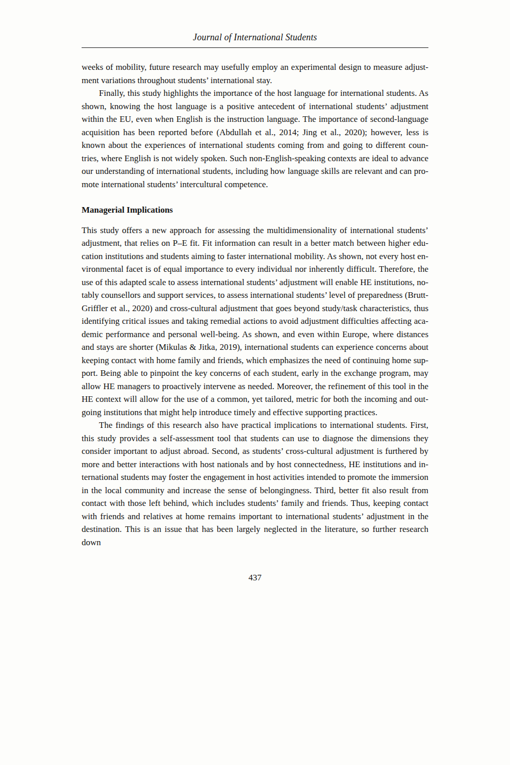Journal of International Students
weeks of mobility, future research may usefully employ an experimental design to measure adjustment variations throughout students’ international stay.
Finally, this study highlights the importance of the host language for international students. As shown, knowing the host language is a positive antecedent of international students’ adjustment within the EU, even when English is the instruction language. The importance of second-language acquisition has been reported before (Abdullah et al., 2014; Jing et al., 2020); however, less is known about the experiences of international students coming from and going to different countries, where English is not widely spoken. Such non-English-speaking contexts are ideal to advance our understanding of international students, including how language skills are relevant and can promote international students’ intercultural competence.
Managerial Implications
This study offers a new approach for assessing the multidimensionality of international students’ adjustment, that relies on P–E fit. Fit information can result in a better match between higher education institutions and students aiming to faster international mobility. As shown, not every host environmental facet is of equal importance to every individual nor inherently difficult. Therefore, the use of this adapted scale to assess international students’ adjustment will enable HE institutions, notably counsellors and support services, to assess international students’ level of preparedness (Brutt-Griffler et al., 2020) and cross-cultural adjustment that goes beyond study/task characteristics, thus identifying critical issues and taking remedial actions to avoid adjustment difficulties affecting academic performance and personal well-being. As shown, and even within Europe, where distances and stays are shorter (Mikulas & Jitka, 2019), international students can experience concerns about keeping contact with home family and friends, which emphasizes the need of continuing home support. Being able to pinpoint the key concerns of each student, early in the exchange program, may allow HE managers to proactively intervene as needed. Moreover, the refinement of this tool in the HE context will allow for the use of a common, yet tailored, metric for both the incoming and outgoing institutions that might help introduce timely and effective supporting practices.
The findings of this research also have practical implications to international students. First, this study provides a self-assessment tool that students can use to diagnose the dimensions they consider important to adjust abroad. Second, as students’ cross-cultural adjustment is furthered by more and better interactions with host nationals and by host connectedness, HE institutions and international students may foster the engagement in host activities intended to promote the immersion in the local community and increase the sense of belongingness. Third, better fit also result from contact with those left behind, which includes students’ family and friends. Thus, keeping contact with friends and relatives at home remains important to international students’ adjustment in the destination. This is an issue that has been largely neglected in the literature, so further research down
437